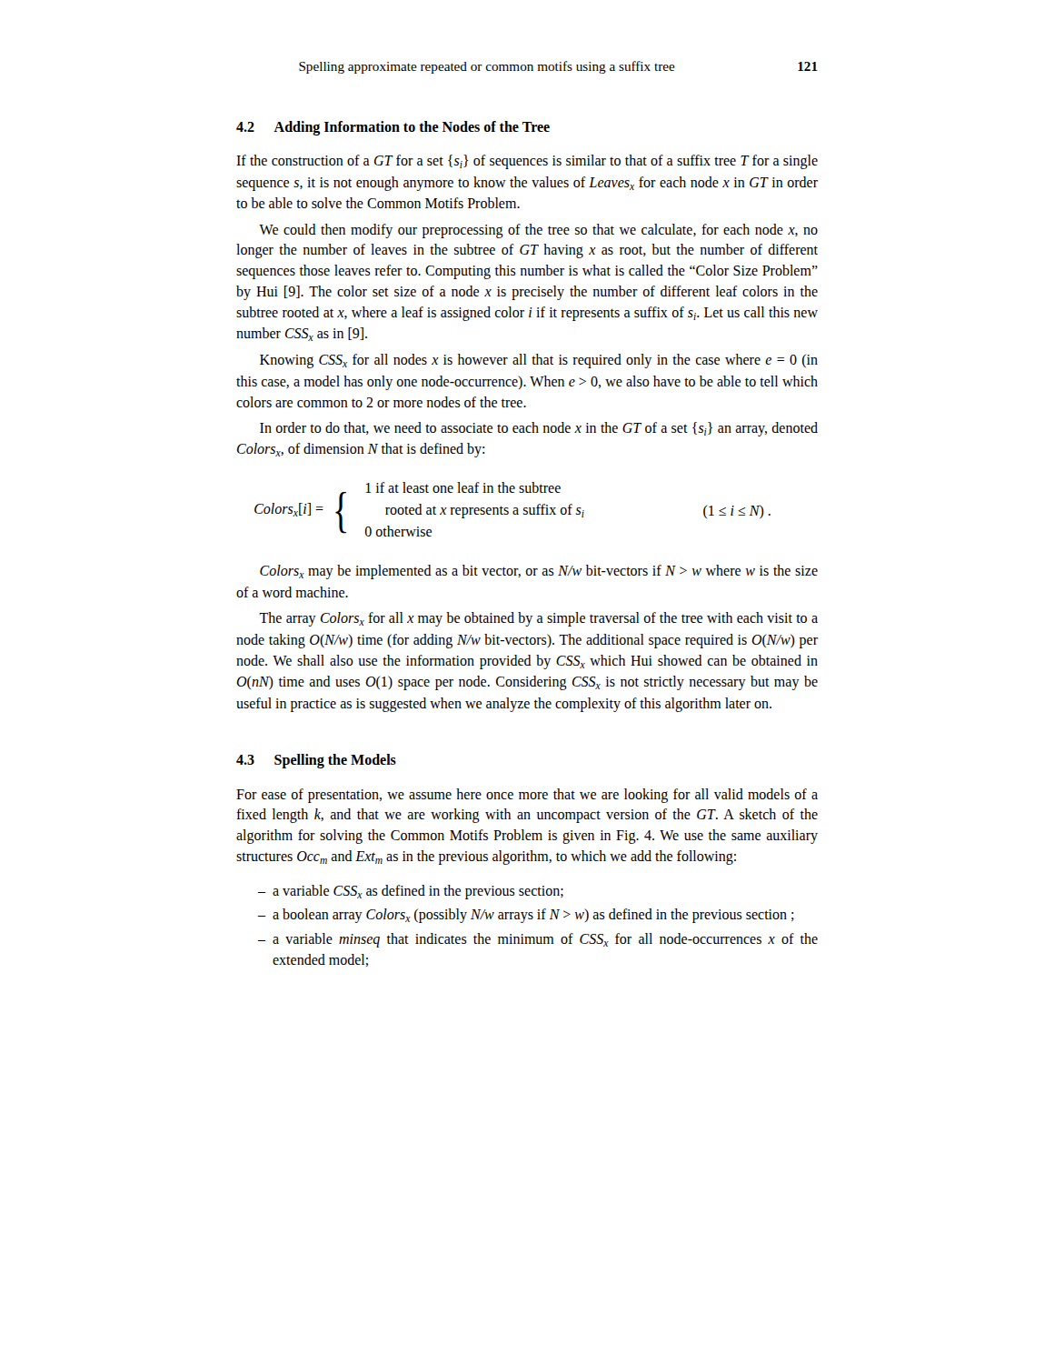Spelling approximate repeated or common motifs using a suffix tree 121
4.2 Adding Information to the Nodes of the Tree
If the construction of a GT for a set {si} of sequences is similar to that of a suffix tree T for a single sequence s, it is not enough anymore to know the values of Leavesx for each node x in GT in order to be able to solve the Common Motifs Problem.
We could then modify our preprocessing of the tree so that we calculate, for each node x, no longer the number of leaves in the subtree of GT having x as root, but the number of different sequences those leaves refer to. Computing this number is what is called the “Color Size Problem” by Hui [9]. The color set size of a node x is precisely the number of different leaf colors in the subtree rooted at x, where a leaf is assigned color i if it represents a suffix of si. Let us call this new number CSSx as in [9].
Knowing CSSx for all nodes x is however all that is required only in the case where e = 0 (in this case, a model has only one node-occurrence). When e > 0, we also have to be able to tell which colors are common to 2 or more nodes of the tree.
In order to do that, we need to associate to each node x in the GT of a set {si} an array, denoted Colorsx, of dimension N that is defined by:
Colorsx[i] = { 1 if at least one leaf in the subtree
rooted at x represents a suffix of si
0 otherwise
(1 ≤ i ≤ N) .
Colorsx may be implemented as a bit vector, or as N/w bit-vectors if N > w where w is the size of a word machine.
The array Colorsx for all x may be obtained by a simple traversal of the tree with each visit to a node taking O(N/w) time (for adding N/w bit-vectors). The additional space required is O(N/w) per node. We shall also use the information provided by CSSx which Hui showed can be obtained in O(nN) time and uses O(1) space per node. Considering CSSx is not strictly necessary but may be useful in practice as is suggested when we analyze the complexity of this algorithm later on.
4.3 Spelling the Models
For ease of presentation, we assume here once more that we are looking for all valid models of a fixed length k, and that we are working with an uncompact version of the GT. A sketch of the algorithm for solving the Common Motifs Problem is given in Fig. 4. We use the same auxiliary structures Occm and Extm as in the previous algorithm, to which we add the following:
a variable CSSx as defined in the previous section;
a boolean array Colorsx (possibly N/w arrays if N > w) as defined in the previous section ;
a variable minseq that indicates the minimum of CSSx for all node-occurrences x of the extended model;